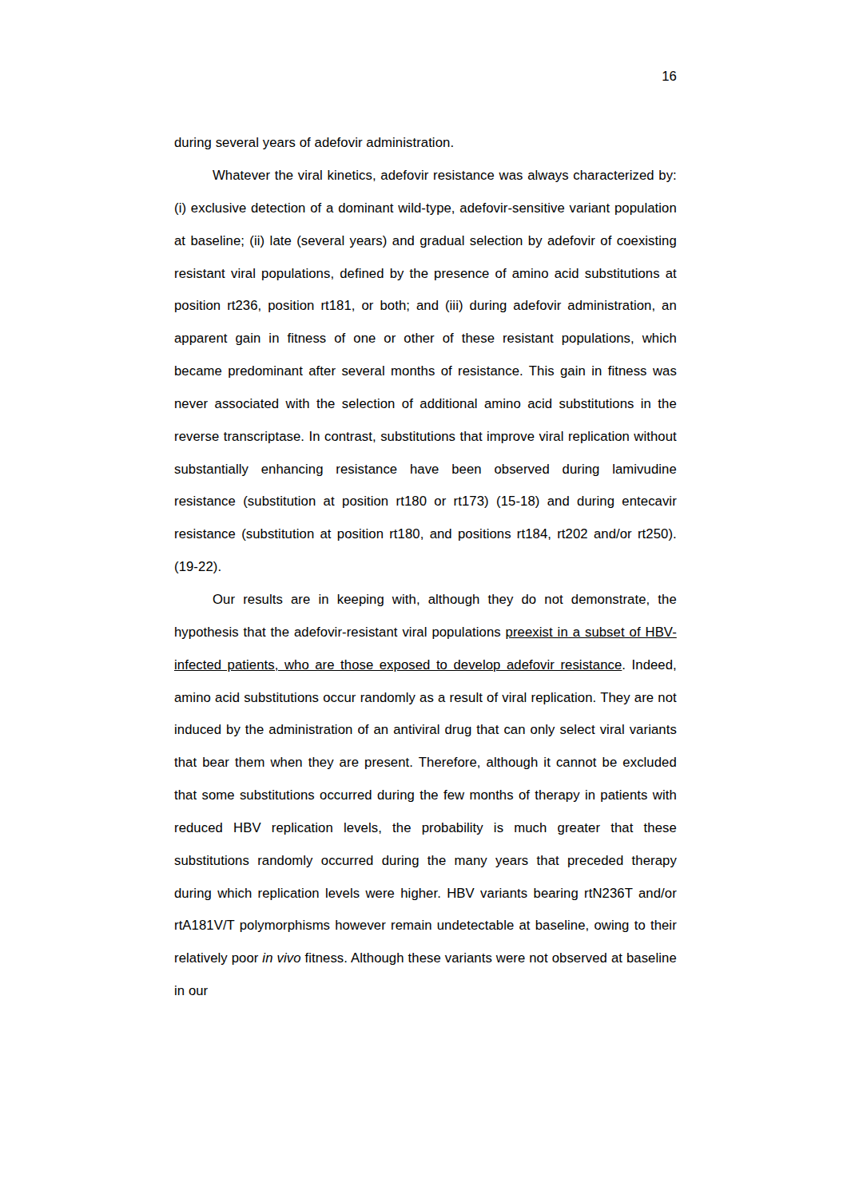16
during several years of adefovir administration.
Whatever the viral kinetics, adefovir resistance was always characterized by: (i) exclusive detection of a dominant wild-type, adefovir-sensitive variant population at baseline; (ii) late (several years) and gradual selection by adefovir of coexisting resistant viral populations, defined by the presence of amino acid substitutions at position rt236, position rt181, or both; and (iii) during adefovir administration, an apparent gain in fitness of one or other of these resistant populations, which became predominant after several months of resistance. This gain in fitness was never associated with the selection of additional amino acid substitutions in the reverse transcriptase. In contrast, substitutions that improve viral replication without substantially enhancing resistance have been observed during lamivudine resistance (substitution at position rt180 or rt173) (15-18) and during entecavir resistance (substitution at position rt180, and positions rt184, rt202 and/or rt250).(19-22).
Our results are in keeping with, although they do not demonstrate, the hypothesis that the adefovir-resistant viral populations preexist in a subset of HBV-infected patients, who are those exposed to develop adefovir resistance. Indeed, amino acid substitutions occur randomly as a result of viral replication. They are not induced by the administration of an antiviral drug that can only select viral variants that bear them when they are present. Therefore, although it cannot be excluded that some substitutions occurred during the few months of therapy in patients with reduced HBV replication levels, the probability is much greater that these substitutions randomly occurred during the many years that preceded therapy during which replication levels were higher. HBV variants bearing rtN236T and/or rtA181V/T polymorphisms however remain undetectable at baseline, owing to their relatively poor in vivo fitness. Although these variants were not observed at baseline in our